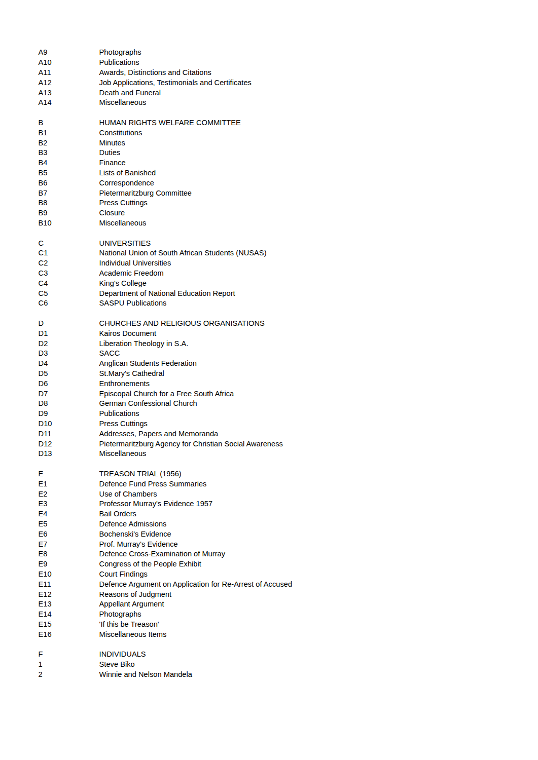| A9 | Photographs |
| A10 | Publications |
| A11 | Awards, Distinctions and Citations |
| A12 | Job Applications, Testimonials and Certificates |
| A13 | Death and Funeral |
| A14 | Miscellaneous |
| B | HUMAN RIGHTS WELFARE COMMITTEE |
| B1 | Constitutions |
| B2 | Minutes |
| B3 | Duties |
| B4 | Finance |
| B5 | Lists of Banished |
| B6 | Correspondence |
| B7 | Pietermaritzburg Committee |
| B8 | Press Cuttings |
| B9 | Closure |
| B10 | Miscellaneous |
| C | UNIVERSITIES |
| C1 | National Union of South African Students (NUSAS) |
| C2 | Individual Universities |
| C3 | Academic Freedom |
| C4 | King's College |
| C5 | Department of National Education Report |
| C6 | SASPU Publications |
| D | CHURCHES AND RELIGIOUS ORGANISATIONS |
| D1 | Kairos Document |
| D2 | Liberation Theology in S.A. |
| D3 | SACC |
| D4 | Anglican Students Federation |
| D5 | St.Mary's Cathedral |
| D6 | Enthronements |
| D7 | Episcopal Church for a Free South Africa |
| D8 | German Confessional Church |
| D9 | Publications |
| D10 | Press Cuttings |
| D11 | Addresses, Papers and Memoranda |
| D12 | Pietermaritzburg Agency for Christian Social Awareness |
| D13 | Miscellaneous |
| E | TREASON TRIAL (1956) |
| E1 | Defence Fund Press Summaries |
| E2 | Use of Chambers |
| E3 | Professor Murray's Evidence 1957 |
| E4 | Bail Orders |
| E5 | Defence Admissions |
| E6 | Bochenski's Evidence |
| E7 | Prof. Murray's Evidence |
| E8 | Defence Cross-Examination of Murray |
| E9 | Congress of the People Exhibit |
| E10 | Court Findings |
| E11 | Defence Argument on Application for Re-Arrest of Accused |
| E12 | Reasons of Judgment |
| E13 | Appellant Argument |
| E14 | Photographs |
| E15 | 'If this be Treason' |
| E16 | Miscellaneous Items |
| F | INDIVIDUALS |
| 1 | Steve Biko |
| 2 | Winnie and Nelson Mandela |